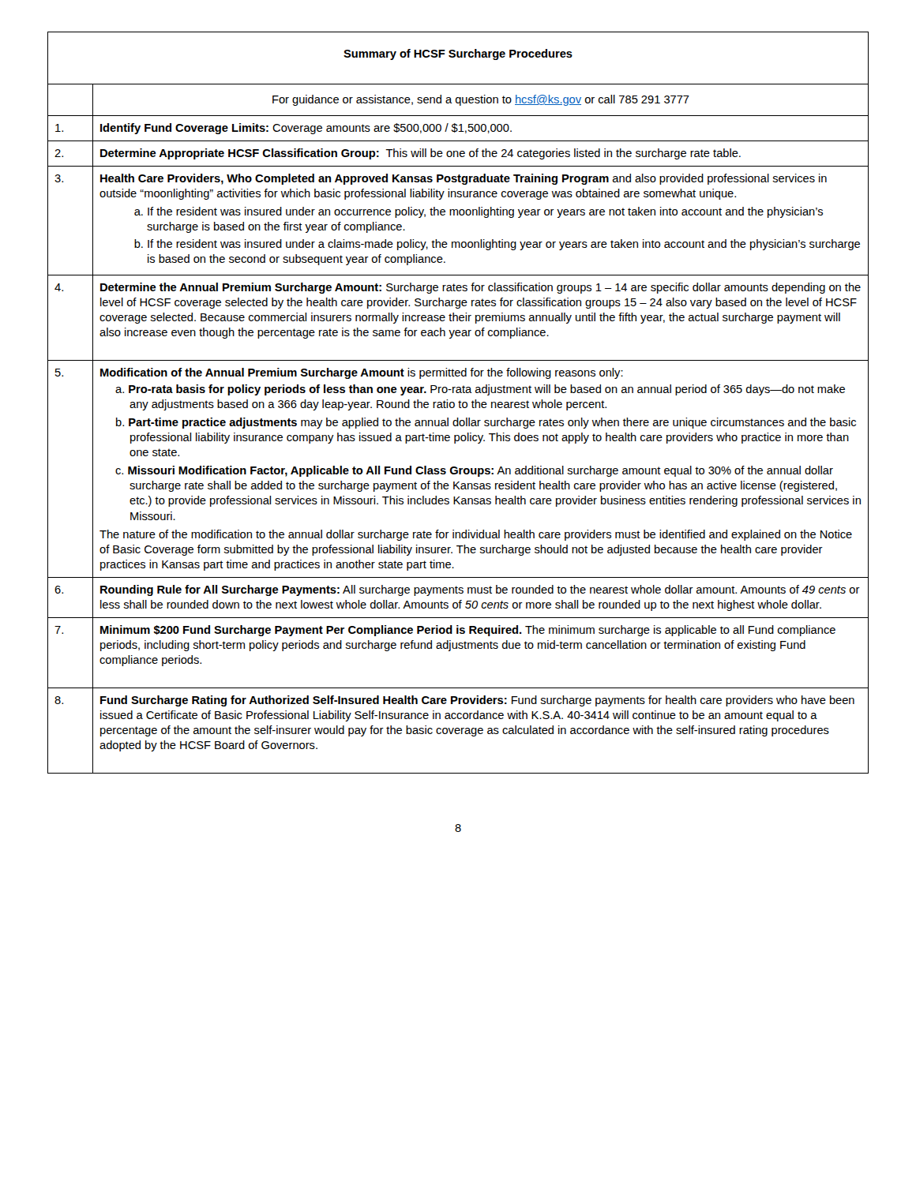| Summary of HCSF Surcharge Procedures |
| | For guidance or assistance, send a question to hcsf@ks.gov or call 785 291 3777 |
| 1. | Identify Fund Coverage Limits: Coverage amounts are $500,000 / $1,500,000. |
| 2. | Determine Appropriate HCSF Classification Group: This will be one of the 24 categories listed in the surcharge rate table. |
| 3. | Health Care Providers, Who Completed an Approved Kansas Postgraduate Training Program and also provided professional services in outside “moonlighting” activities for which basic professional liability insurance coverage was obtained are somewhat unique. If the resident was insured under an occurrence policy, the moonlighting year or years are not taken into account and the physician’s surcharge is based on the first year of compliance. If the resident was insured under a claims-made policy, the moonlighting year or years are taken into account and the physician’s surcharge is based on the second or subsequent year of compliance. |
| 4. | Determine the Annual Premium Surcharge Amount: Surcharge rates for classification groups 1 – 14 are specific dollar amounts depending on the level of HCSF coverage selected by the health care provider. Surcharge rates for classification groups 15 – 24 also vary based on the level of HCSF coverage selected. Because commercial insurers normally increase their premiums annually until the fifth year, the actual surcharge payment will also increase even though the percentage rate is the same for each year of compliance. |
| 5. | Modification of the Annual Premium Surcharge Amount is permitted for the following reasons only: a. Pro-rata basis for policy periods of less than one year. Pro-rata adjustment will be based on an annual period of 365 days—do not make any adjustments based on a 366 day leap-year. Round the ratio to the nearest whole percent. b. Part-time practice adjustments may be applied to the annual dollar surcharge rates only when there are unique circumstances and the basic professional liability insurance company has issued a part-time policy. This does not apply to health care providers who practice in more than one state. c. Missouri Modification Factor, Applicable to All Fund Class Groups: An additional surcharge amount equal to 30% of the annual dollar surcharge rate shall be added to the surcharge payment of the Kansas resident health care provider who has an active license (registered, etc.) to provide professional services in Missouri. This includes Kansas health care provider business entities rendering professional services in Missouri. The nature of the modification to the annual dollar surcharge rate for individual health care providers must be identified and explained on the Notice of Basic Coverage form submitted by the professional liability insurer. The surcharge should not be adjusted because the health care provider practices in Kansas part time and practices in another state part time. |
| 6. | Rounding Rule for All Surcharge Payments: All surcharge payments must be rounded to the nearest whole dollar amount. Amounts of 49 cents or less shall be rounded down to the next lowest whole dollar. Amounts of 50 cents or more shall be rounded up to the next highest whole dollar. |
| 7. | Minimum $200 Fund Surcharge Payment Per Compliance Period is Required. The minimum surcharge is applicable to all Fund compliance periods, including short-term policy periods and surcharge refund adjustments due to mid-term cancellation or termination of existing Fund compliance periods. |
| 8. | Fund Surcharge Rating for Authorized Self-Insured Health Care Providers: Fund surcharge payments for health care providers who have been issued a Certificate of Basic Professional Liability Self-Insurance in accordance with K.S.A. 40-3414 will continue to be an amount equal to a percentage of the amount the self-insurer would pay for the basic coverage as calculated in accordance with the self-insured rating procedures adopted by the HCSF Board of Governors. |
8